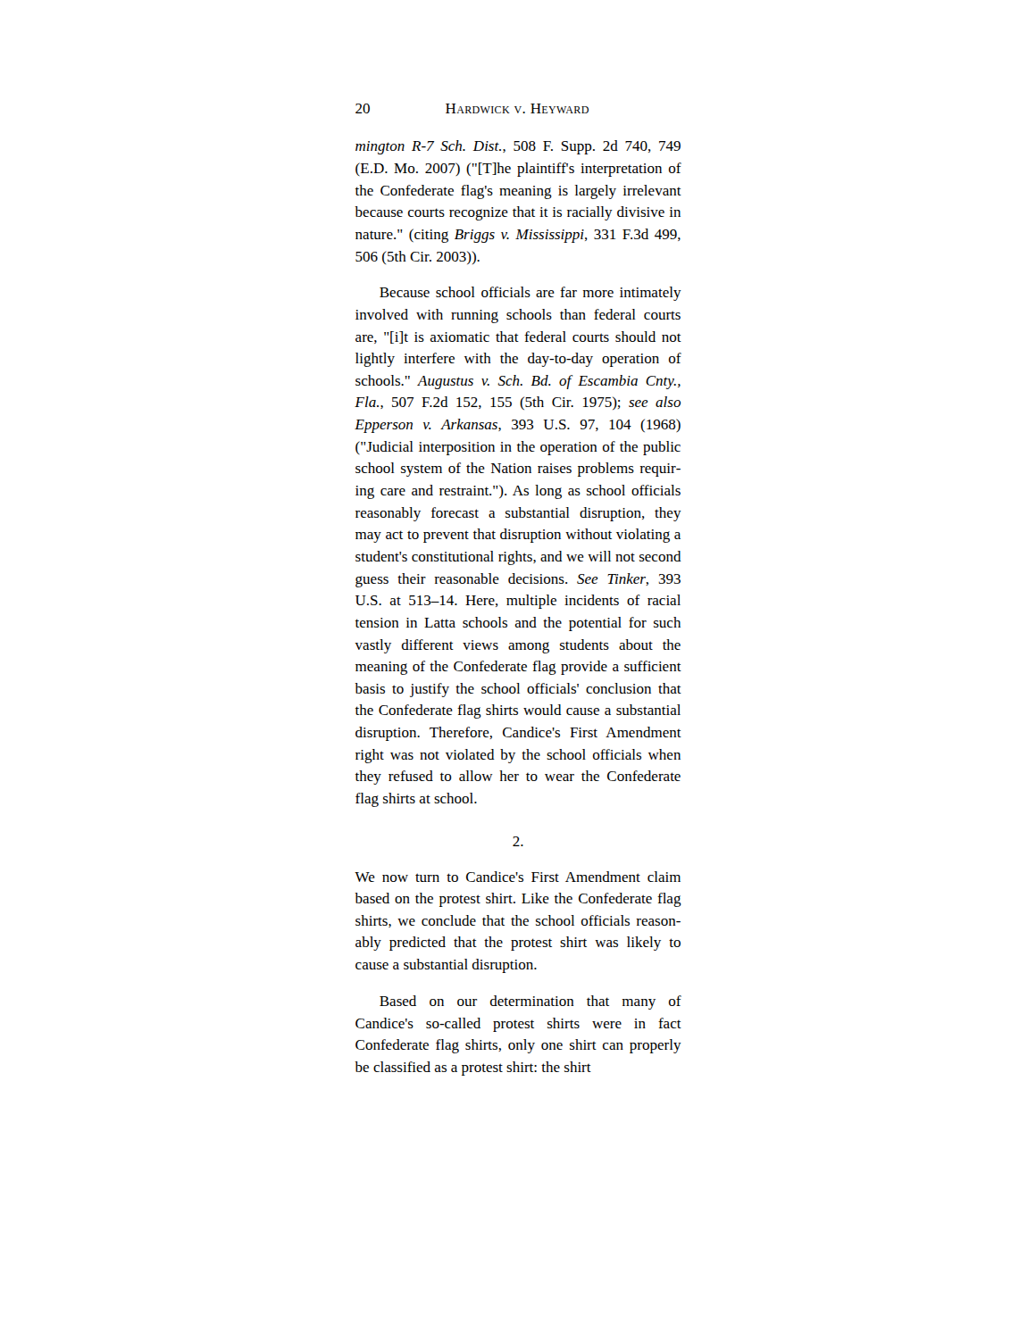20 Hardwick v. Heyward
mington R-7 Sch. Dist., 508 F. Supp. 2d 740, 749 (E.D. Mo. 2007) ("[T]he plaintiff's interpretation of the Confederate flag's meaning is largely irrelevant because courts recognize that it is racially divisive in nature." (citing Briggs v. Mississippi, 331 F.3d 499, 506 (5th Cir. 2003)).
Because school officials are far more intimately involved with running schools than federal courts are, "[i]t is axiomatic that federal courts should not lightly interfere with the day-to-day operation of schools." Augustus v. Sch. Bd. of Escambia Cnty., Fla., 507 F.2d 152, 155 (5th Cir. 1975); see also Epperson v. Arkansas, 393 U.S. 97, 104 (1968) ("Judicial interposition in the operation of the public school system of the Nation raises problems requiring care and restraint."). As long as school officials reasonably forecast a substantial disruption, they may act to prevent that disruption without violating a student's constitutional rights, and we will not second guess their reasonable decisions. See Tinker, 393 U.S. at 513–14. Here, multiple incidents of racial tension in Latta schools and the potential for such vastly different views among students about the meaning of the Confederate flag provide a sufficient basis to justify the school officials' conclusion that the Confederate flag shirts would cause a substantial disruption. Therefore, Candice's First Amendment right was not violated by the school officials when they refused to allow her to wear the Confederate flag shirts at school.
2.
We now turn to Candice's First Amendment claim based on the protest shirt. Like the Confederate flag shirts, we conclude that the school officials reasonably predicted that the protest shirt was likely to cause a substantial disruption.
Based on our determination that many of Candice's so-called protest shirts were in fact Confederate flag shirts, only one shirt can properly be classified as a protest shirt: the shirt